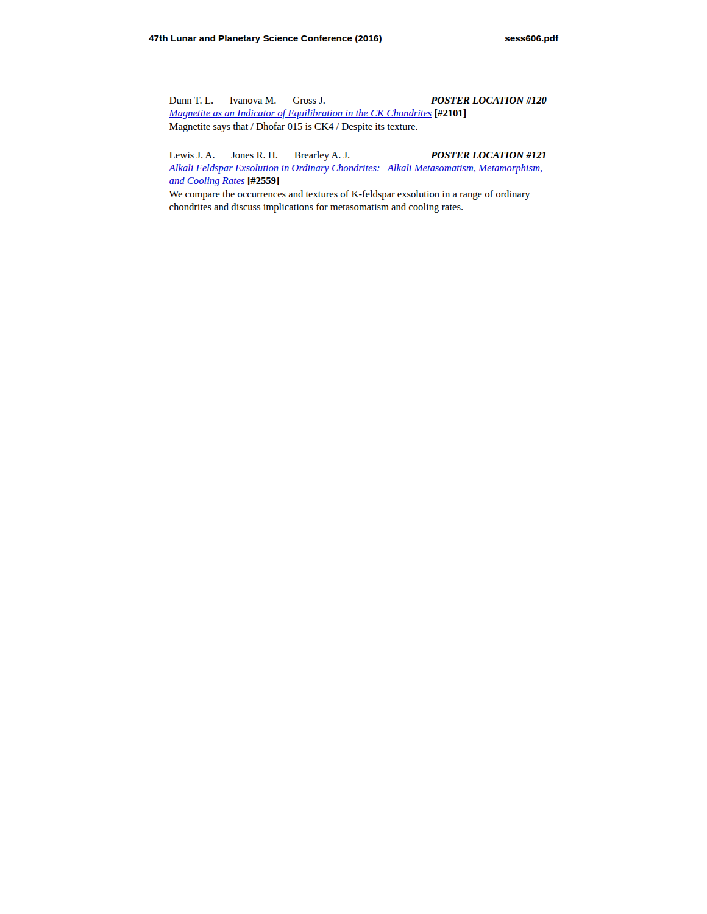47th Lunar and Planetary Science Conference (2016)
sess606.pdf
Dunn T. L. Ivanova M. Gross J.
POSTER LOCATION #120
Magnetite as an Indicator of Equilibration in the CK Chondrites [#2101]
Magnetite says that / Dhofar 015 is CK4 / Despite its texture.
Lewis J. A. Jones R. H. Brearley A. J.
POSTER LOCATION #121
Alkali Feldspar Exsolution in Ordinary Chondrites: Alkali Metasomatism, Metamorphism, and Cooling Rates [#2559]
We compare the occurrences and textures of K-feldspar exsolution in a range of ordinary chondrites and discuss implications for metasomatism and cooling rates.